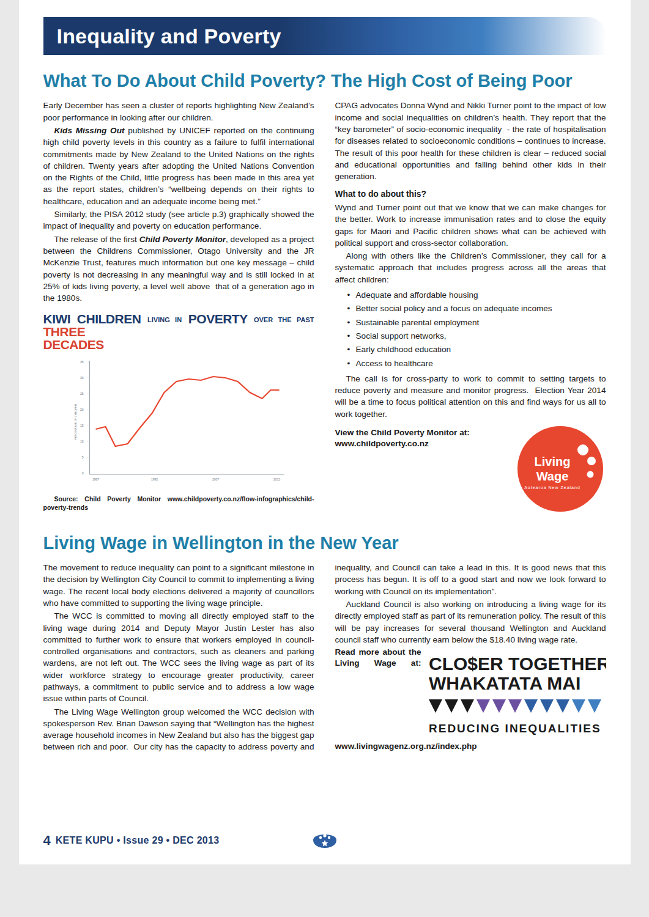Inequality and Poverty
What To Do About Child Poverty? The High Cost of Being Poor
Early December has seen a cluster of reports highlighting New Zealand’s poor performance in looking after our children.
Kids Missing Out published by UNICEF reported on the continuing high child poverty levels in this country as a failure to fulfil international commitments made by New Zealand to the United Nations on the rights of children. Twenty years after adopting the United Nations Convention on the Rights of the Child, little progress has been made in this area yet as the report states, children’s “wellbeing depends on their rights to healthcare, education and an adequate income being met.”
Similarly, the PISA 2012 study (see article p.3) graphically showed the impact of inequality and poverty on education performance.
The release of the first Child Poverty Monitor, developed as a project between the Childrens Commissioner, Otago University and the JR McKenzie Trust, features much information but one key message – child poverty is not decreasing in any meaningful way and is still locked in at 25% of kids living poverty, a level well above that of a generation ago in the 1980s.
KIWI CHILDREN LIVING IN POVERTY OVER THE PAST THREE
DECADES
35 30 25 20 15 10 5 0 PERCENTAGE OF CHILDREN 1987 1992 2007 2013
Source: Child Poverty Monitor www.childpoverty.co.nz/flow-infographics/child-poverty-trends
CPAG advocates Donna Wynd and Nikki Turner point to the impact of low income and social inequalities on children’s health. They report that the “key barometer” of socio-economic inequality - the rate of hospitalisation for diseases related to socioeconomic conditions – continues to increase. The result of this poor health for these children is clear – reduced social and educational opportunities and falling behind other kids in their generation.
What to do about this?
Wynd and Turner point out that we know that we can make changes for the better. Work to increase immunisation rates and to close the equity gaps for Maori and Pacific children shows what can be achieved with political support and cross-sector collaboration.
Along with others like the Children’s Commissioner, they call for a systematic approach that includes progress across all the areas that affect children:
Adequate and affordable housing
Better social policy and a focus on adequate incomes
Sustainable parental employment
Social support networks,
Early childhood education
Access to healthcare
The call is for cross-party to work to commit to setting targets to reduce poverty and measure and monitor progress. Election Year 2014 will be a time to focus political attention on this and find ways for us all to work together.
View the Child Poverty Monitor at:
www.childpoverty.co.nz
Living Wage Aotearoa New Zealand
Living Wage in Wellington in the New Year
The movement to reduce inequality can point to a significant milestone in the decision by Wellington City Council to commit to implementing a living wage. The recent local body elections delivered a majority of councillors who have committed to supporting the living wage principle.
The WCC is committed to moving all directly employed staff to the living wage during 2014 and Deputy Mayor Justin Lester has also committed to further work to ensure that workers employed in council-controlled organisations and contractors, such as cleaners and parking wardens, are not left out. The WCC sees the living wage as part of its wider workforce strategy to encourage greater productivity, career pathways, a commitment to public service and to address a low wage issue within parts of Council.
The Living Wage Wellington group welcomed the WCC decision with spokesperson Rev. Brian Dawson saying that “Wellington has the highest average household incomes in New Zealand but also has the biggest gap between rich and poor. Our city has the capacity to address poverty and inequality, and Council can take a lead in this. It is good news that this process has begun. It is off to a good start and now we look forward to working with Council on its implementation”.
Auckland Council is also working on introducing a living wage for its directly employed staff as part of its remuneration policy. The result of this will be pay increases for several thousand Wellington and Auckland council staff who currently earn below the $18.40 living wage rate.
CLO$ER TOGETHER WHAKATATA MAI REDUCING INEQUALITIES
Read more about the Living Wage at: www.livingwagenz.org.nz/index.php
4 KETE KUPU • Issue 29 • DEC 2013